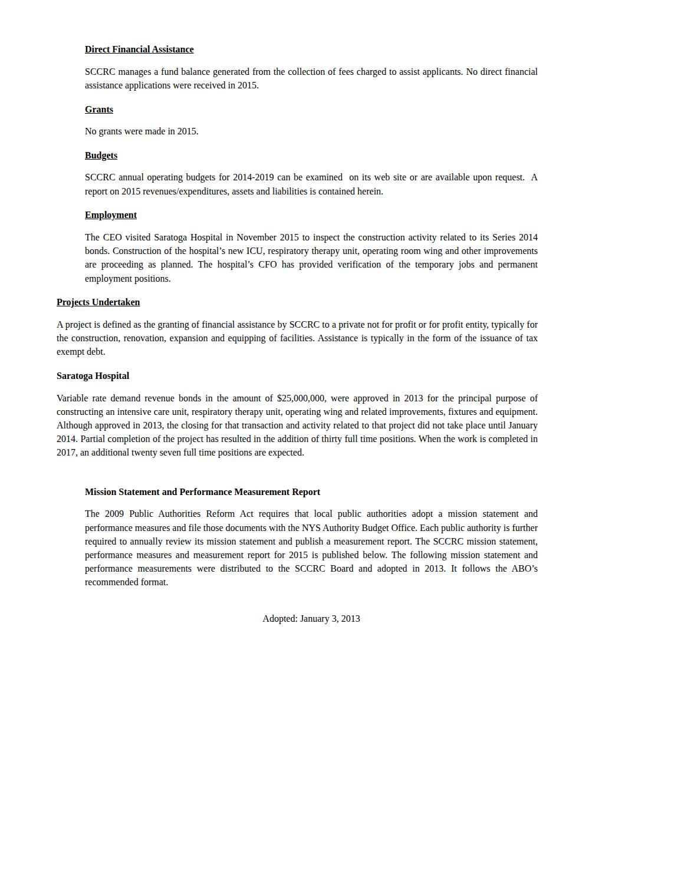Direct Financial Assistance
SCCRC manages a fund balance generated from the collection of fees charged to assist applicants. No direct financial assistance applications were received in 2015.
Grants
No grants were made in 2015.
Budgets
SCCRC annual operating budgets for 2014-2019 can be examined on its web site or are available upon request. A report on 2015 revenues/expenditures, assets and liabilities is contained herein.
Employment
The CEO visited Saratoga Hospital in November 2015 to inspect the construction activity related to its Series 2014 bonds. Construction of the hospital’s new ICU, respiratory therapy unit, operating room wing and other improvements are proceeding as planned. The hospital’s CFO has provided verification of the temporary jobs and permanent employment positions.
Projects Undertaken
A project is defined as the granting of financial assistance by SCCRC to a private not for profit or for profit entity, typically for the construction, renovation, expansion and equipping of facilities. Assistance is typically in the form of the issuance of tax exempt debt.
Saratoga Hospital
Variable rate demand revenue bonds in the amount of $25,000,000, were approved in 2013 for the principal purpose of constructing an intensive care unit, respiratory therapy unit, operating wing and related improvements, fixtures and equipment. Although approved in 2013, the closing for that transaction and activity related to that project did not take place until January 2014. Partial completion of the project has resulted in the addition of thirty full time positions. When the work is completed in 2017, an additional twenty seven full time positions are expected.
Mission Statement and Performance Measurement Report
The 2009 Public Authorities Reform Act requires that local public authorities adopt a mission statement and performance measures and file those documents with the NYS Authority Budget Office. Each public authority is further required to annually review its mission statement and publish a measurement report. The SCCRC mission statement, performance measures and measurement report for 2015 is published below. The following mission statement and performance measurements were distributed to the SCCRC Board and adopted in 2013. It follows the ABO’s recommended format.
Adopted: January 3, 2013